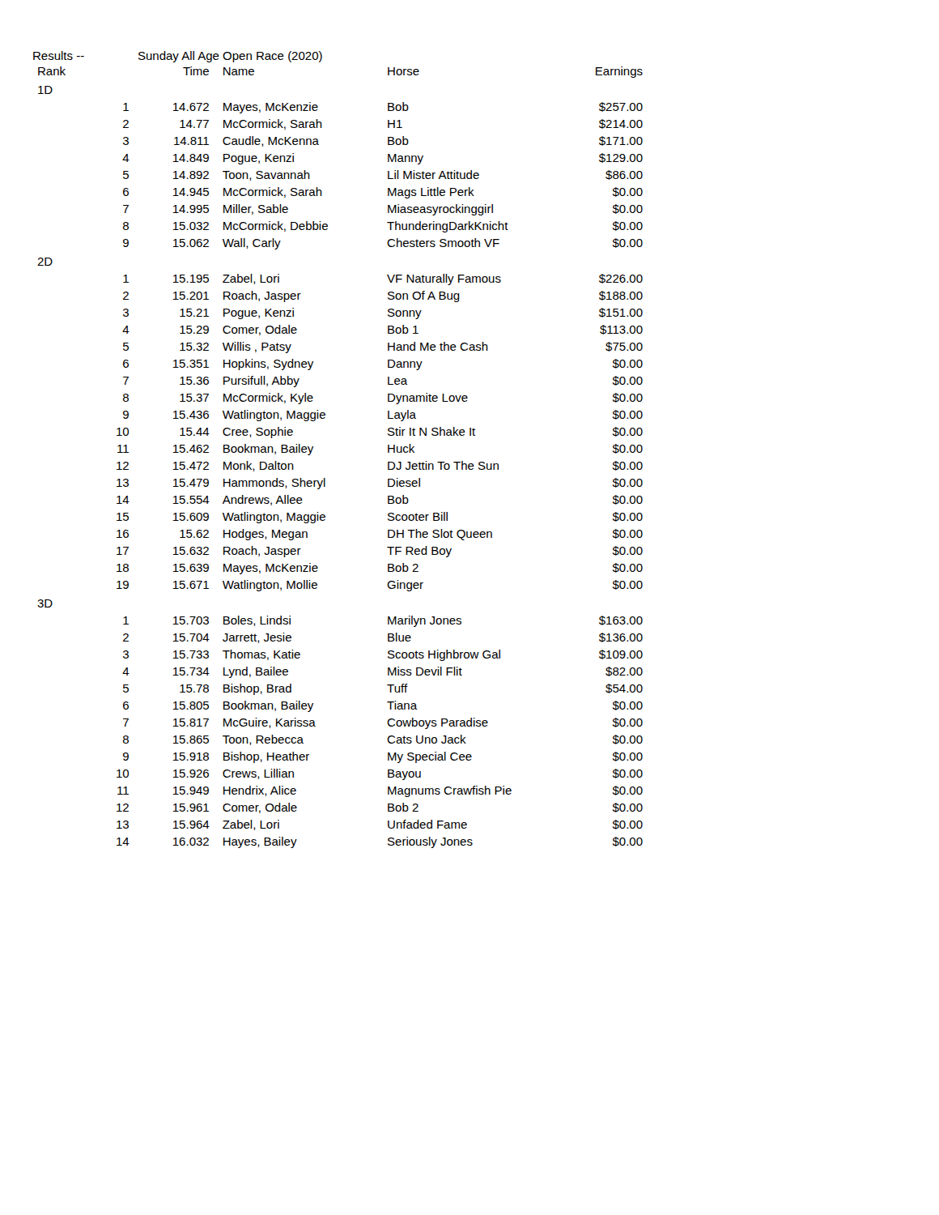Results -- Sunday All Age Open Race (2020)
| Rank | | Time | Name | Horse | Earnings |
| --- | --- | --- | --- | --- | --- |
| 1D |
| | 1 | 14.672 | Mayes, McKenzie | Bob | $257.00 |
| | 2 | 14.77 | McCormick, Sarah | H1 | $214.00 |
| | 3 | 14.811 | Caudle, McKenna | Bob | $171.00 |
| | 4 | 14.849 | Pogue, Kenzi | Manny | $129.00 |
| | 5 | 14.892 | Toon, Savannah | Lil Mister Attitude | $86.00 |
| | 6 | 14.945 | McCormick, Sarah | Mags Little Perk | $0.00 |
| | 7 | 14.995 | Miller, Sable | Miaseasyrockinggirl | $0.00 |
| | 8 | 15.032 | McCormick, Debbie | ThunderingDarkKnicht | $0.00 |
| | 9 | 15.062 | Wall, Carly | Chesters Smooth VF | $0.00 |
| 2D |
| | 1 | 15.195 | Zabel, Lori | VF Naturally Famous | $226.00 |
| | 2 | 15.201 | Roach, Jasper | Son Of A Bug | $188.00 |
| | 3 | 15.21 | Pogue, Kenzi | Sonny | $151.00 |
| | 4 | 15.29 | Comer, Odale | Bob 1 | $113.00 |
| | 5 | 15.32 | Willis , Patsy | Hand Me the Cash | $75.00 |
| | 6 | 15.351 | Hopkins, Sydney | Danny | $0.00 |
| | 7 | 15.36 | Pursifull, Abby | Lea | $0.00 |
| | 8 | 15.37 | McCormick, Kyle | Dynamite Love | $0.00 |
| | 9 | 15.436 | Watlington, Maggie | Layla | $0.00 |
| | 10 | 15.44 | Cree, Sophie | Stir It N Shake It | $0.00 |
| | 11 | 15.462 | Bookman, Bailey | Huck | $0.00 |
| | 12 | 15.472 | Monk, Dalton | DJ Jettin To The Sun | $0.00 |
| | 13 | 15.479 | Hammonds, Sheryl | Diesel | $0.00 |
| | 14 | 15.554 | Andrews, Allee | Bob | $0.00 |
| | 15 | 15.609 | Watlington, Maggie | Scooter Bill | $0.00 |
| | 16 | 15.62 | Hodges, Megan | DH The Slot Queen | $0.00 |
| | 17 | 15.632 | Roach, Jasper | TF Red Boy | $0.00 |
| | 18 | 15.639 | Mayes, McKenzie | Bob 2 | $0.00 |
| | 19 | 15.671 | Watlington, Mollie | Ginger | $0.00 |
| 3D |
| | 1 | 15.703 | Boles, Lindsi | Marilyn Jones | $163.00 |
| | 2 | 15.704 | Jarrett, Jesie | Blue | $136.00 |
| | 3 | 15.733 | Thomas, Katie | Scoots Highbrow Gal | $109.00 |
| | 4 | 15.734 | Lynd, Bailee | Miss Devil Flit | $82.00 |
| | 5 | 15.78 | Bishop, Brad | Tuff | $54.00 |
| | 6 | 15.805 | Bookman, Bailey | Tiana | $0.00 |
| | 7 | 15.817 | McGuire, Karissa | Cowboys Paradise | $0.00 |
| | 8 | 15.865 | Toon, Rebecca | Cats Uno Jack | $0.00 |
| | 9 | 15.918 | Bishop, Heather | My Special Cee | $0.00 |
| | 10 | 15.926 | Crews, Lillian | Bayou | $0.00 |
| | 11 | 15.949 | Hendrix, Alice | Magnums Crawfish Pie | $0.00 |
| | 12 | 15.961 | Comer, Odale | Bob 2 | $0.00 |
| | 13 | 15.964 | Zabel, Lori | Unfaded Fame | $0.00 |
| | 14 | 16.032 | Hayes, Bailey | Seriously Jones | $0.00 |